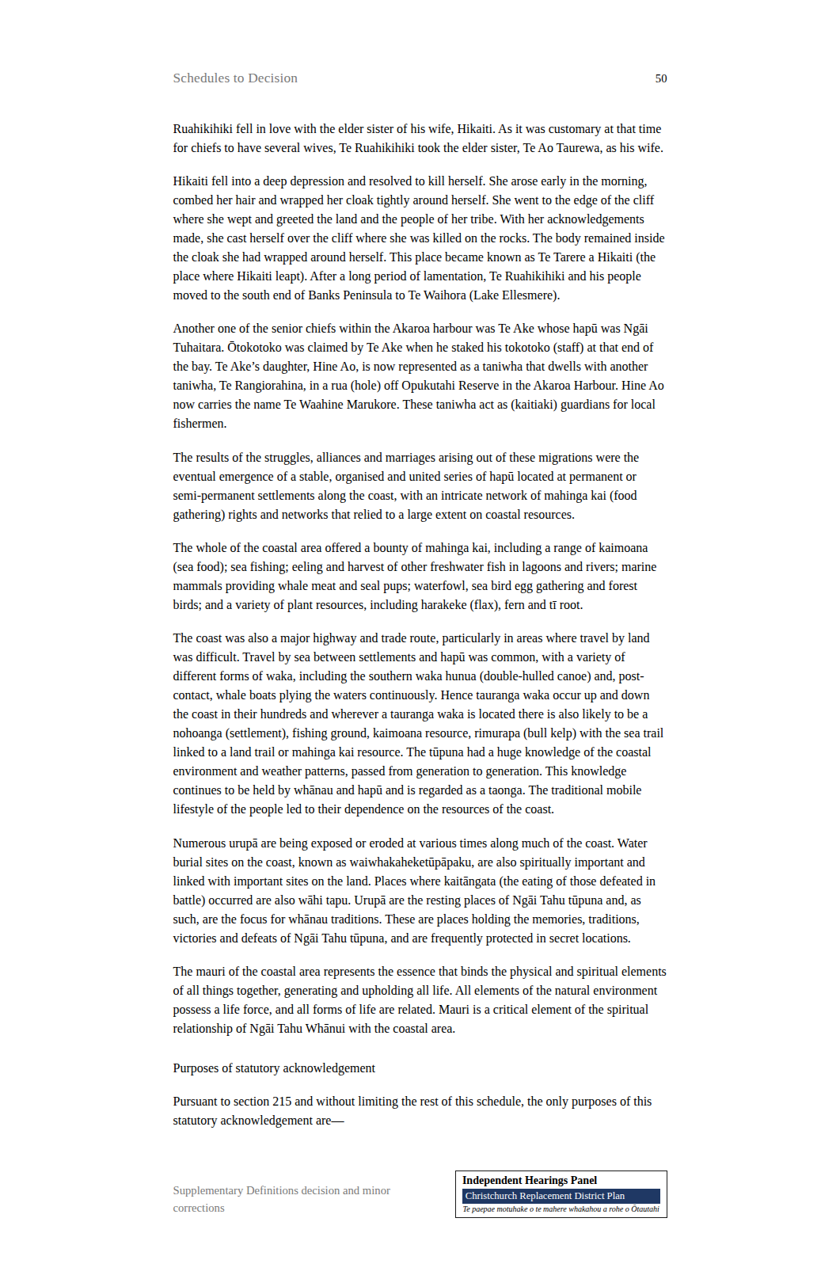Schedules to Decision 50
Ruahikihiki fell in love with the elder sister of his wife, Hikaiti. As it was customary at that time for chiefs to have several wives, Te Ruahikihiki took the elder sister, Te Ao Taurewa, as his wife.
Hikaiti fell into a deep depression and resolved to kill herself. She arose early in the morning, combed her hair and wrapped her cloak tightly around herself. She went to the edge of the cliff where she wept and greeted the land and the people of her tribe. With her acknowledgements made, she cast herself over the cliff where she was killed on the rocks. The body remained inside the cloak she had wrapped around herself. This place became known as Te Tarere a Hikaiti (the place where Hikaiti leapt). After a long period of lamentation, Te Ruahikihiki and his people moved to the south end of Banks Peninsula to Te Waihora (Lake Ellesmere).
Another one of the senior chiefs within the Akaroa harbour was Te Ake whose hapū was Ngāi Tuhaitara. Ōtokotoko was claimed by Te Ake when he staked his tokotoko (staff) at that end of the bay. Te Ake’s daughter, Hine Ao, is now represented as a taniwha that dwells with another taniwha, Te Rangiorahina, in a rua (hole) off Opukutahi Reserve in the Akaroa Harbour. Hine Ao now carries the name Te Waahine Marukore. These taniwha act as (kaitiaki) guardians for local fishermen.
The results of the struggles, alliances and marriages arising out of these migrations were the eventual emergence of a stable, organised and united series of hapū located at permanent or semi-permanent settlements along the coast, with an intricate network of mahinga kai (food gathering) rights and networks that relied to a large extent on coastal resources.
The whole of the coastal area offered a bounty of mahinga kai, including a range of kaimoana (sea food); sea fishing; eeling and harvest of other freshwater fish in lagoons and rivers; marine mammals providing whale meat and seal pups; waterfowl, sea bird egg gathering and forest birds; and a variety of plant resources, including harakeke (flax), fern and tī root.
The coast was also a major highway and trade route, particularly in areas where travel by land was difficult. Travel by sea between settlements and hapū was common, with a variety of different forms of waka, including the southern waka hunua (double-hulled canoe) and, post-contact, whale boats plying the waters continuously. Hence tauranga waka occur up and down the coast in their hundreds and wherever a tauranga waka is located there is also likely to be a nohoanga (settlement), fishing ground, kaimoana resource, rimurapa (bull kelp) with the sea trail linked to a land trail or mahinga kai resource. The tūpuna had a huge knowledge of the coastal environment and weather patterns, passed from generation to generation. This knowledge continues to be held by whānau and hapū and is regarded as a taonga. The traditional mobile lifestyle of the people led to their dependence on the resources of the coast.
Numerous urupā are being exposed or eroded at various times along much of the coast. Water burial sites on the coast, known as waiwhakaheketūpāpaku, are also spiritually important and linked with important sites on the land. Places where kaitāngata (the eating of those defeated in battle) occurred are also wāhi tapu. Urupā are the resting places of Ngāi Tahu tūpuna and, as such, are the focus for whānau traditions. These are places holding the memories, traditions, victories and defeats of Ngāi Tahu tūpuna, and are frequently protected in secret locations.
The mauri of the coastal area represents the essence that binds the physical and spiritual elements of all things together, generating and upholding all life. All elements of the natural environment possess a life force, and all forms of life are related. Mauri is a critical element of the spiritual relationship of Ngāi Tahu Whānui with the coastal area.
Purposes of statutory acknowledgement
Pursuant to section 215 and without limiting the rest of this schedule, the only purposes of this statutory acknowledgement are—
Supplementary Definitions decision and minor corrections
Independent Hearings Panel
Christchurch Replacement District Plan
Te paepae motuhake o te mahere whakahou a rohe o Ōtautahi